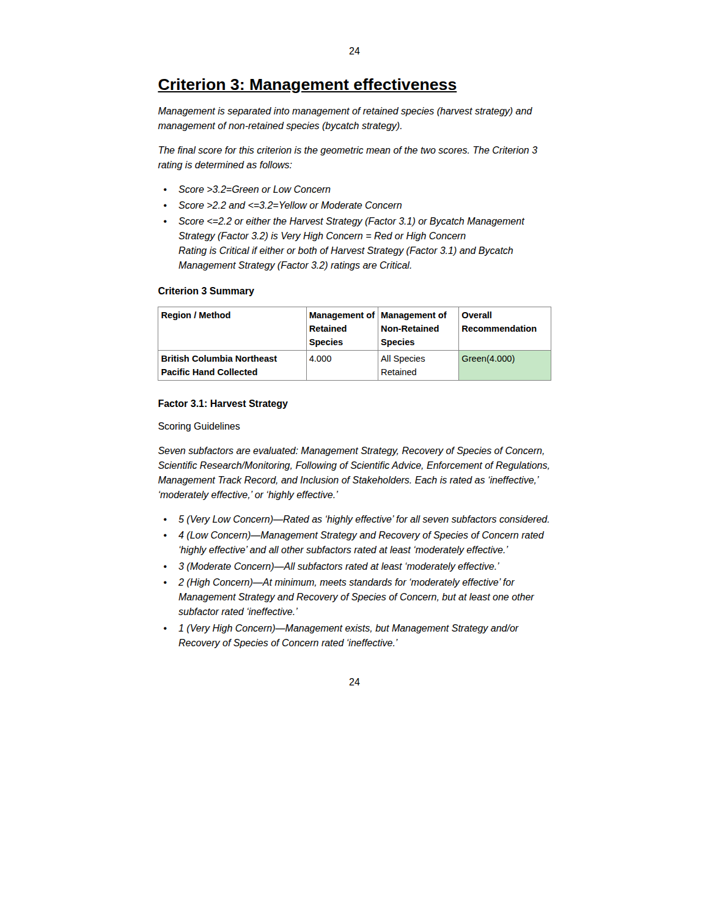24
Criterion 3: Management effectiveness
Management is separated into management of retained species (harvest strategy) and management of non-retained species (bycatch strategy).
The final score for this criterion is the geometric mean of the two scores. The Criterion 3 rating is determined as follows:
Score >3.2=Green or Low Concern
Score >2.2 and <=3.2=Yellow or Moderate Concern
Score <=2.2 or either the Harvest Strategy (Factor 3.1) or Bycatch Management Strategy (Factor 3.2) is Very High Concern = Red or High Concern Rating is Critical if either or both of Harvest Strategy (Factor 3.1) and Bycatch Management Strategy (Factor 3.2) ratings are Critical.
Criterion 3 Summary
| Region / Method | Management of Retained Species | Management of Non-Retained Species | Overall Recommendation |
| --- | --- | --- | --- |
| British Columbia Northeast Pacific Hand Collected | 4.000 | All Species Retained | Green(4.000) |
Factor 3.1: Harvest Strategy
Scoring Guidelines
Seven subfactors are evaluated: Management Strategy, Recovery of Species of Concern, Scientific Research/Monitoring, Following of Scientific Advice, Enforcement of Regulations, Management Track Record, and Inclusion of Stakeholders. Each is rated as ‘ineffective,’ ‘moderately effective,’ or ‘highly effective.’
5 (Very Low Concern)—Rated as ‘highly effective’ for all seven subfactors considered.
4 (Low Concern)—Management Strategy and Recovery of Species of Concern rated ‘highly effective’ and all other subfactors rated at least ‘moderately effective.’
3 (Moderate Concern)—All subfactors rated at least ‘moderately effective.’
2 (High Concern)—At minimum, meets standards for ‘moderately effective’ for Management Strategy and Recovery of Species of Concern, but at least one other subfactor rated ‘ineffective.’
1 (Very High Concern)—Management exists, but Management Strategy and/or Recovery of Species of Concern rated ‘ineffective.’
24